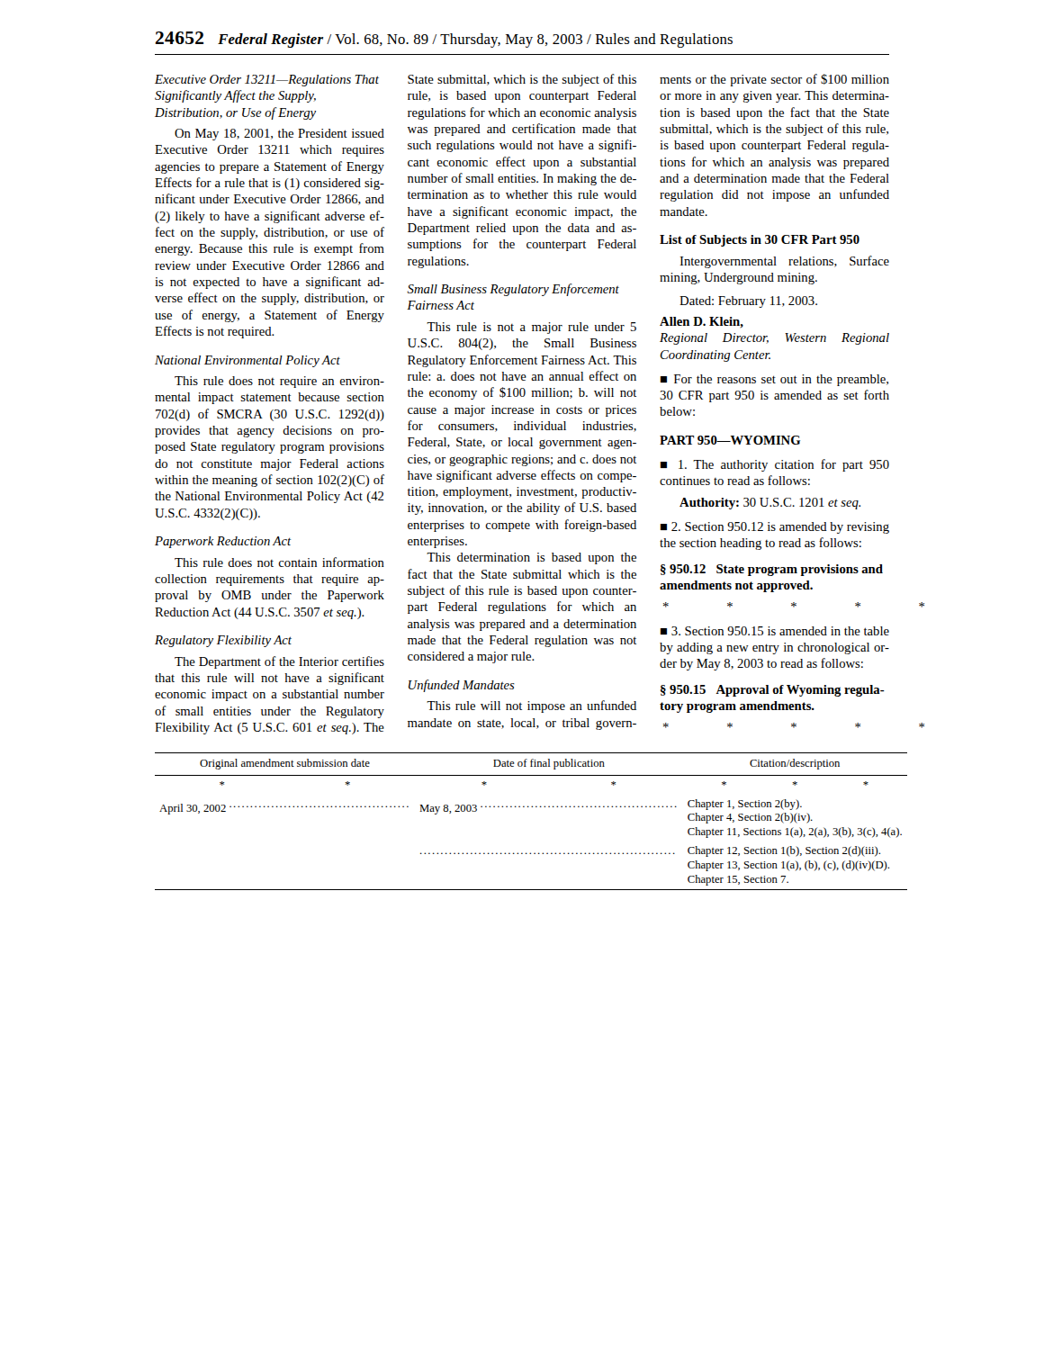24652 Federal Register / Vol. 68, No. 89 / Thursday, May 8, 2003 / Rules and Regulations
Executive Order 13211—Regulations That Significantly Affect the Supply, Distribution, or Use of Energy
On May 18, 2001, the President issued Executive Order 13211 which requires agencies to prepare a Statement of Energy Effects for a rule that is (1) considered significant under Executive Order 12866, and (2) likely to have a significant adverse effect on the supply, distribution, or use of energy. Because this rule is exempt from review under Executive Order 12866 and is not expected to have a significant adverse effect on the supply, distribution, or use of energy, a Statement of Energy Effects is not required.
National Environmental Policy Act
This rule does not require an environmental impact statement because section 702(d) of SMCRA (30 U.S.C. 1292(d)) provides that agency decisions on proposed State regulatory program provisions do not constitute major Federal actions within the meaning of section 102(2)(C) of the National Environmental Policy Act (42 U.S.C. 4332(2)(C)).
Paperwork Reduction Act
This rule does not contain information collection requirements that require approval by OMB under the Paperwork Reduction Act (44 U.S.C. 3507 et seq.).
Regulatory Flexibility Act
The Department of the Interior certifies that this rule will not have a significant economic impact on a substantial number of small entities under the Regulatory Flexibility Act (5 U.S.C. 601 et seq.). The State submittal, which is the subject of this rule, is based upon counterpart Federal regulations for which an economic analysis was prepared and certification made that such regulations would not have a significant economic effect upon a substantial number of small entities. In making the determination as to whether this rule would have a significant economic impact, the Department relied upon the data and assumptions for the counterpart Federal regulations.
Small Business Regulatory Enforcement Fairness Act
This rule is not a major rule under 5 U.S.C. 804(2), the Small Business Regulatory Enforcement Fairness Act. This rule: a. does not have an annual effect on the economy of $100 million; b. will not cause a major increase in costs or prices for consumers, individual industries, Federal, State, or local government agencies, or geographic regions; and c. does not have significant adverse effects on competition, employment, investment, productivity, innovation, or the ability of U.S. based enterprises to compete with foreign-based enterprises.
This determination is based upon the fact that the State submittal which is the subject of this rule is based upon counterpart Federal regulations for which an analysis was prepared and a determination made that the Federal regulation was not considered a major rule.
Unfunded Mandates
This rule will not impose an unfunded mandate on state, local, or tribal governments or the private sector of $100 million or more in any given year. This determination is based upon the fact that the State submittal, which is the subject of this rule, is based upon counterpart Federal regulations for which an analysis was prepared and a determination made that the Federal regulation did not impose an unfunded mandate.
List of Subjects in 30 CFR Part 950
Intergovernmental relations, Surface mining, Underground mining.
Dated: February 11, 2003.
Allen D. Klein,
Regional Director, Western Regional Coordinating Center.
For the reasons set out in the preamble, 30 CFR part 950 is amended as set forth below:
PART 950—WYOMING
1. The authority citation for part 950 continues to read as follows:
Authority: 30 U.S.C. 1201 et seq.
2. Section 950.12 is amended by revising the section heading to read as follows:
§ 950.12 State program provisions and amendments not approved.
* * * * *
3. Section 950.15 is amended in the table by adding a new entry in chronological order by May 8, 2003 to read as follows:
§ 950.15 Approval of Wyoming regulatory program amendments.
* * * * *
| Original amendment submission date | Date of final publication | Citation/description |
| --- | --- | --- |
| * * | * * | * * * |
| April 30, 2002 ........................................... | May 8, 2003 ............................................... | Chapter 1, Section 2(by). Chapter 4, Section 2(b)(iv). Chapter 11, Sections 1(a), 2(a), 3(b), 3(c), 4(a). |
| | ............................................................. | Chapter 12, Section 1(b), Section 2(d)(iii). Chapter 13, Section 1(a), (b), (c), (d)(iv)(D). Chapter 15, Section 7. |